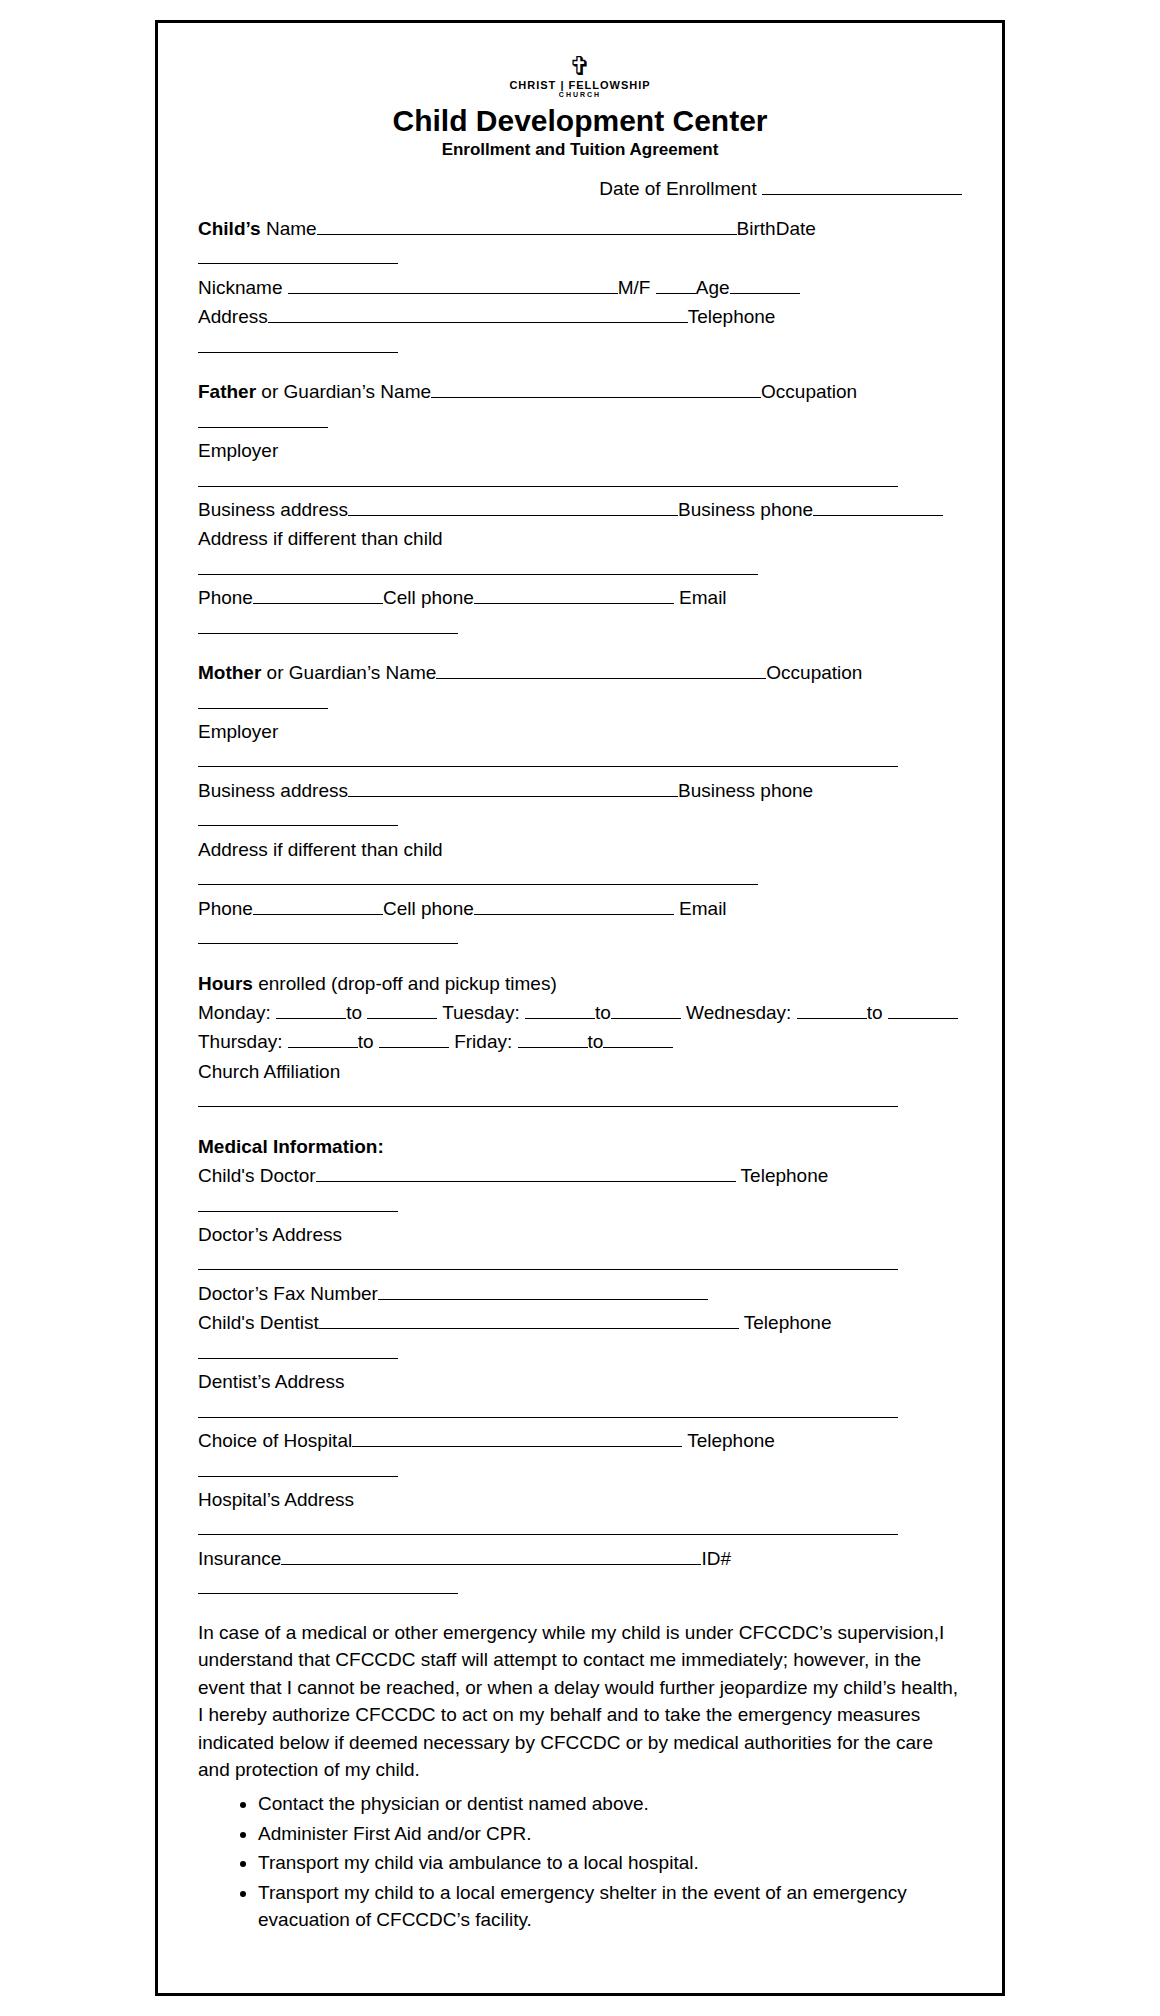✞
CHRIST | FELLOWSHIP
CHURCH
Child Development Center
Enrollment and Tuition Agreement
Date of Enrollment
Child’s Name BirthDate
Nickname M/F Age
Address Telephone
Father or Guardian’s Name Occupation
Employer
Business address Business phone
Address if different than child
Phone Cell phone Email
Mother or Guardian’s Name Occupation
Employer
Business address Business phone
Address if different than child
Phone Cell phone Email
Hours enrolled (drop-off and pickup times)
Monday: to Tuesday: to Wednesday: to
Thursday: to Friday: to
Church Affiliation
Medical Information:
Child's Doctor Telephone
Doctor’s Address
Doctor’s Fax Number
Child's Dentist Telephone
Dentist’s Address
Choice of Hospital Telephone
Hospital’s Address
Insurance ID#
In case of a medical or other emergency while my child is under CFCCDC’s supervision,I understand that CFCCDC staff will attempt to contact me immediately; however, in the event that I cannot be reached, or when a delay would further jeopardize my child’s health, I hereby authorize CFCCDC to act on my behalf and to take the emergency measures indicated below if deemed necessary by CFCCDC or by medical authorities for the care and protection of my child.
Contact the physician or dentist named above.
Administer First Aid and/or CPR.
Transport my child via ambulance to a local hospital.
Transport my child to a local emergency shelter in the event of an emergency evacuation of CFCCDC’s facility.